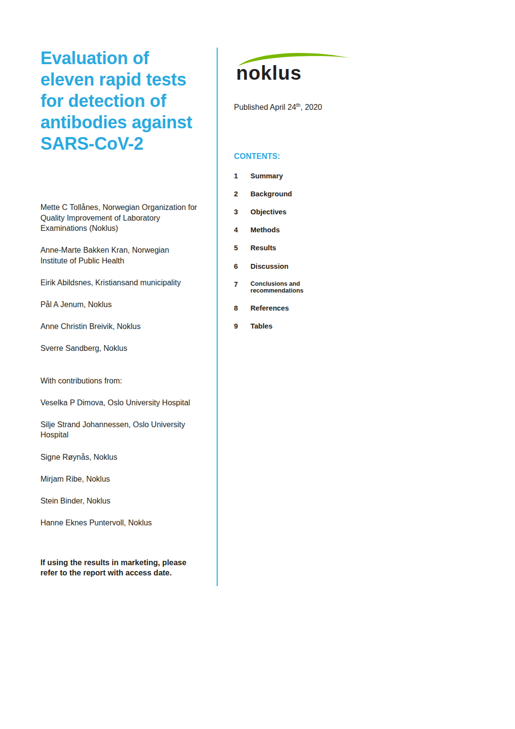Evaluation of eleven rapid tests for detection of antibodies against SARS-CoV-2
Mette C Tollånes, Norwegian Organization for Quality Improvement of Laboratory Examinations (Noklus)
Anne-Marte Bakken Kran, Norwegian Institute of Public Health
Eirik Abildsnes, Kristiansand municipality
Pål A Jenum, Noklus
Anne Christin Breivik, Noklus
Sverre Sandberg, Noklus
With contributions from:
Veselka P Dimova, Oslo University Hospital
Silje Strand Johannessen, Oslo University Hospital
Signe Røynås, Noklus
Mirjam Ribe, Noklus
Stein Binder, Noklus
Hanne Eknes Puntervoll, Noklus
If using the results in marketing, please refer to the report with access date.
noklus
Published April 24th, 2020
CONTENTS:
| 1 | Summary |
| 2 | Background |
| 3 | Objectives |
| 4 | Methods |
| 5 | Results |
| 6 | Discussion |
| 7 | Conclusions and recommendations |
| 8 | References |
| 9 | Tables |